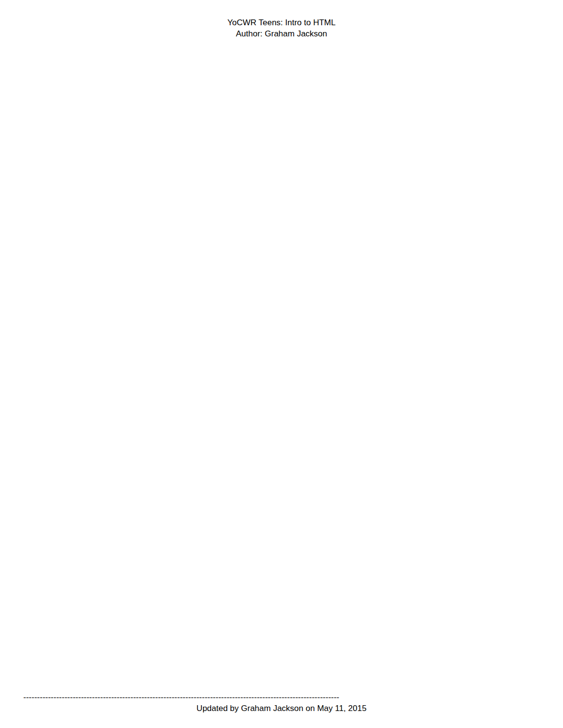YoCWR Teens: Intro to HTML Author: Graham Jackson
-------------------------------------------------------------------------------------------------------------------
Updated by Graham Jackson on May 11, 2015